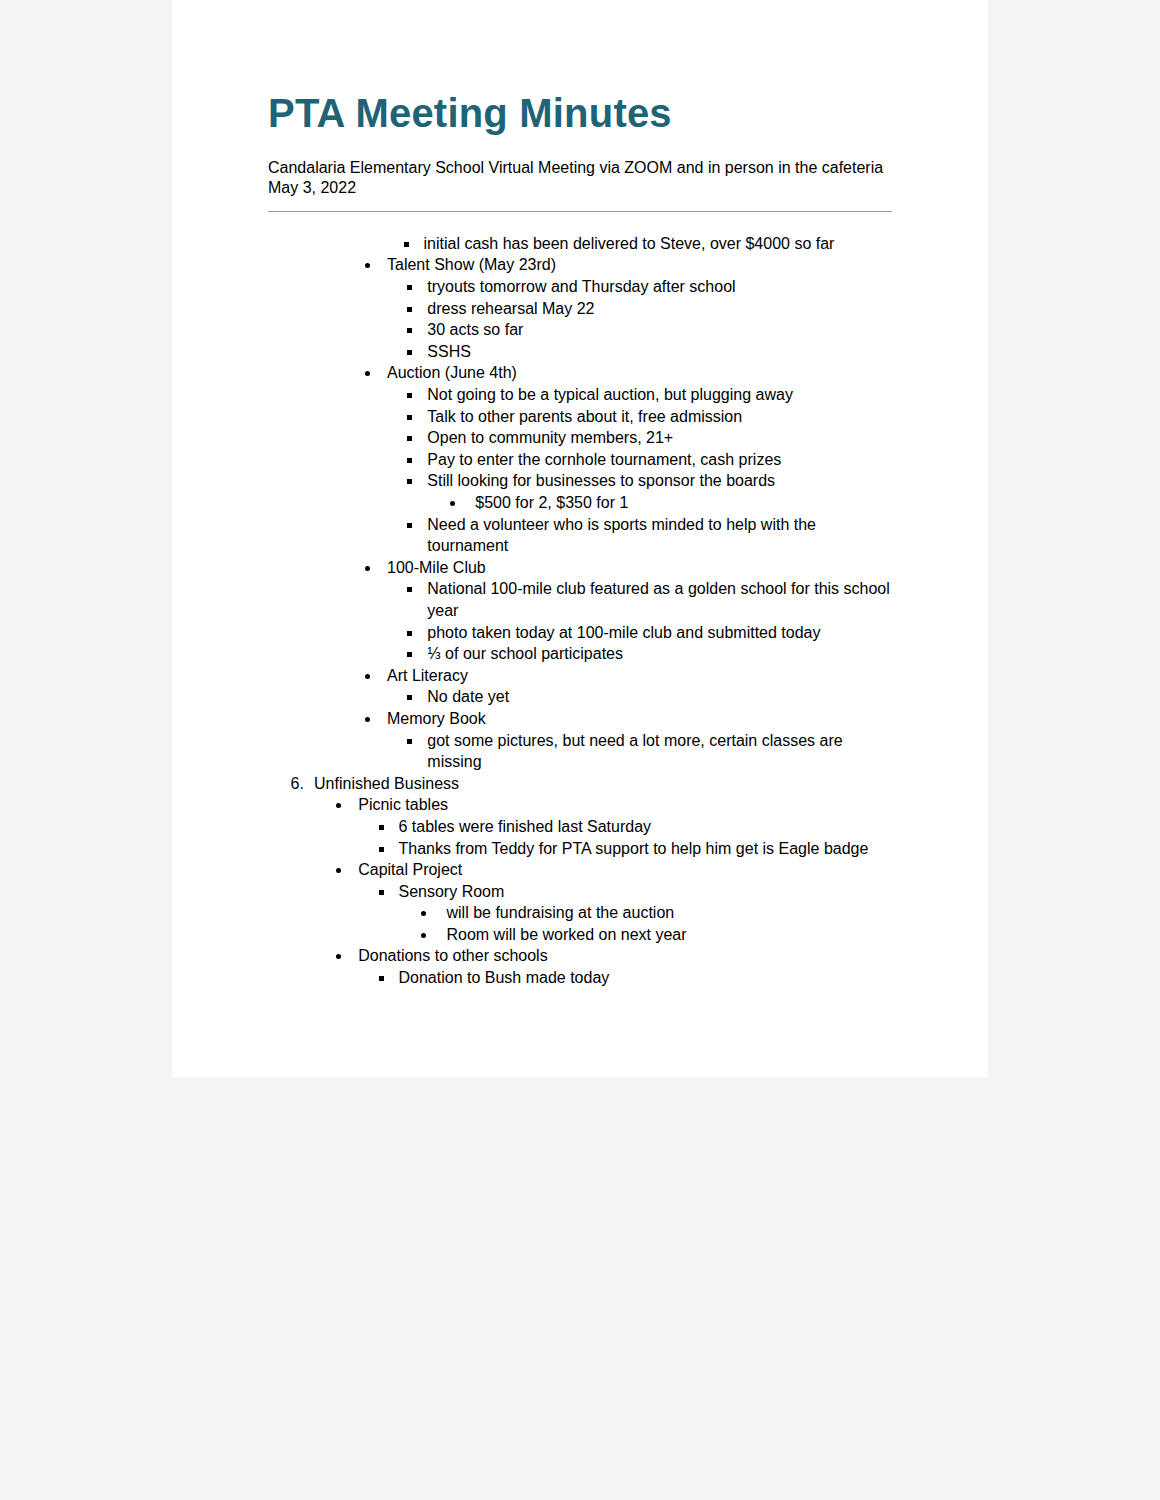PTA Meeting Minutes
Candalaria Elementary School Virtual Meeting via ZOOM and in person in the cafeteria
May 3, 2022
initial cash has been delivered to Steve, over $4000 so far
Talent Show (May 23rd)
tryouts tomorrow and Thursday after school
dress rehearsal May 22
30 acts so far
SSHS
Auction (June 4th)
Not going to be a typical auction, but plugging away
Talk to other parents about it, free admission
Open to community members, 21+
Pay to enter the cornhole tournament, cash prizes
Still looking for businesses to sponsor the boards
$500 for 2, $350 for 1
Need a volunteer who is sports minded to help with the tournament
100-Mile Club
National 100-mile club featured as a golden school for this school year
photo taken today at 100-mile club and submitted today
⅓ of our school participates
Art Literacy
No date yet
Memory Book
got some pictures, but need a lot more, certain classes are missing
Unfinished Business
Picnic tables
6 tables were finished last Saturday
Thanks from Teddy for PTA support to help him get is Eagle badge
Capital Project
Sensory Room
will be fundraising at the auction
Room will be worked on next year
Donations to other schools
Donation to Bush made today